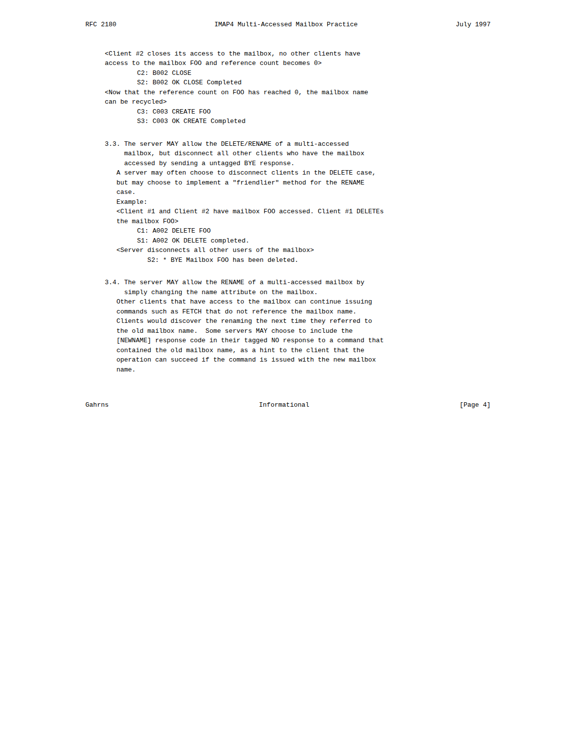RFC 2180 IMAP4 Multi-Accessed Mailbox Practice July 1997
<Client #2 closes its access to the mailbox, no other clients have
access to the mailbox FOO and reference count becomes 0>
C2: B002 CLOSE
S2: B002 OK CLOSE Completed
<Now that the reference count on FOO has reached 0, the mailbox name
can be recycled>
C3: C003 CREATE FOO
S3: C003 OK CREATE Completed
3.3. The server MAY allow the DELETE/RENAME of a multi-accessed
     mailbox, but disconnect all other clients who have the mailbox
     accessed by sending a untagged BYE response.
   A server may often choose to disconnect clients in the DELETE case,
   but may choose to implement a "friendlier" method for the RENAME
   case.
   Example:
   <Client #1 and Client #2 have mailbox FOO accessed. Client #1 DELETEs
   the mailbox FOO>
C1: A002 DELETE FOO
S1: A002 OK DELETE completed.
   <Server disconnects all other users of the mailbox>
           S2: * BYE Mailbox FOO has been deleted.
3.4. The server MAY allow the RENAME of a multi-accessed mailbox by
     simply changing the name attribute on the mailbox.
   Other clients that have access to the mailbox can continue issuing
   commands such as FETCH that do not reference the mailbox name.
   Clients would discover the renaming the next time they referred to
   the old mailbox name.  Some servers MAY choose to include the
   [NEWNAME] response code in their tagged NO response to a command that
   contained the old mailbox name, as a hint to the client that the
   operation can succeed if the command is issued with the new mailbox
   name.
Gahrns Informational [Page 4]